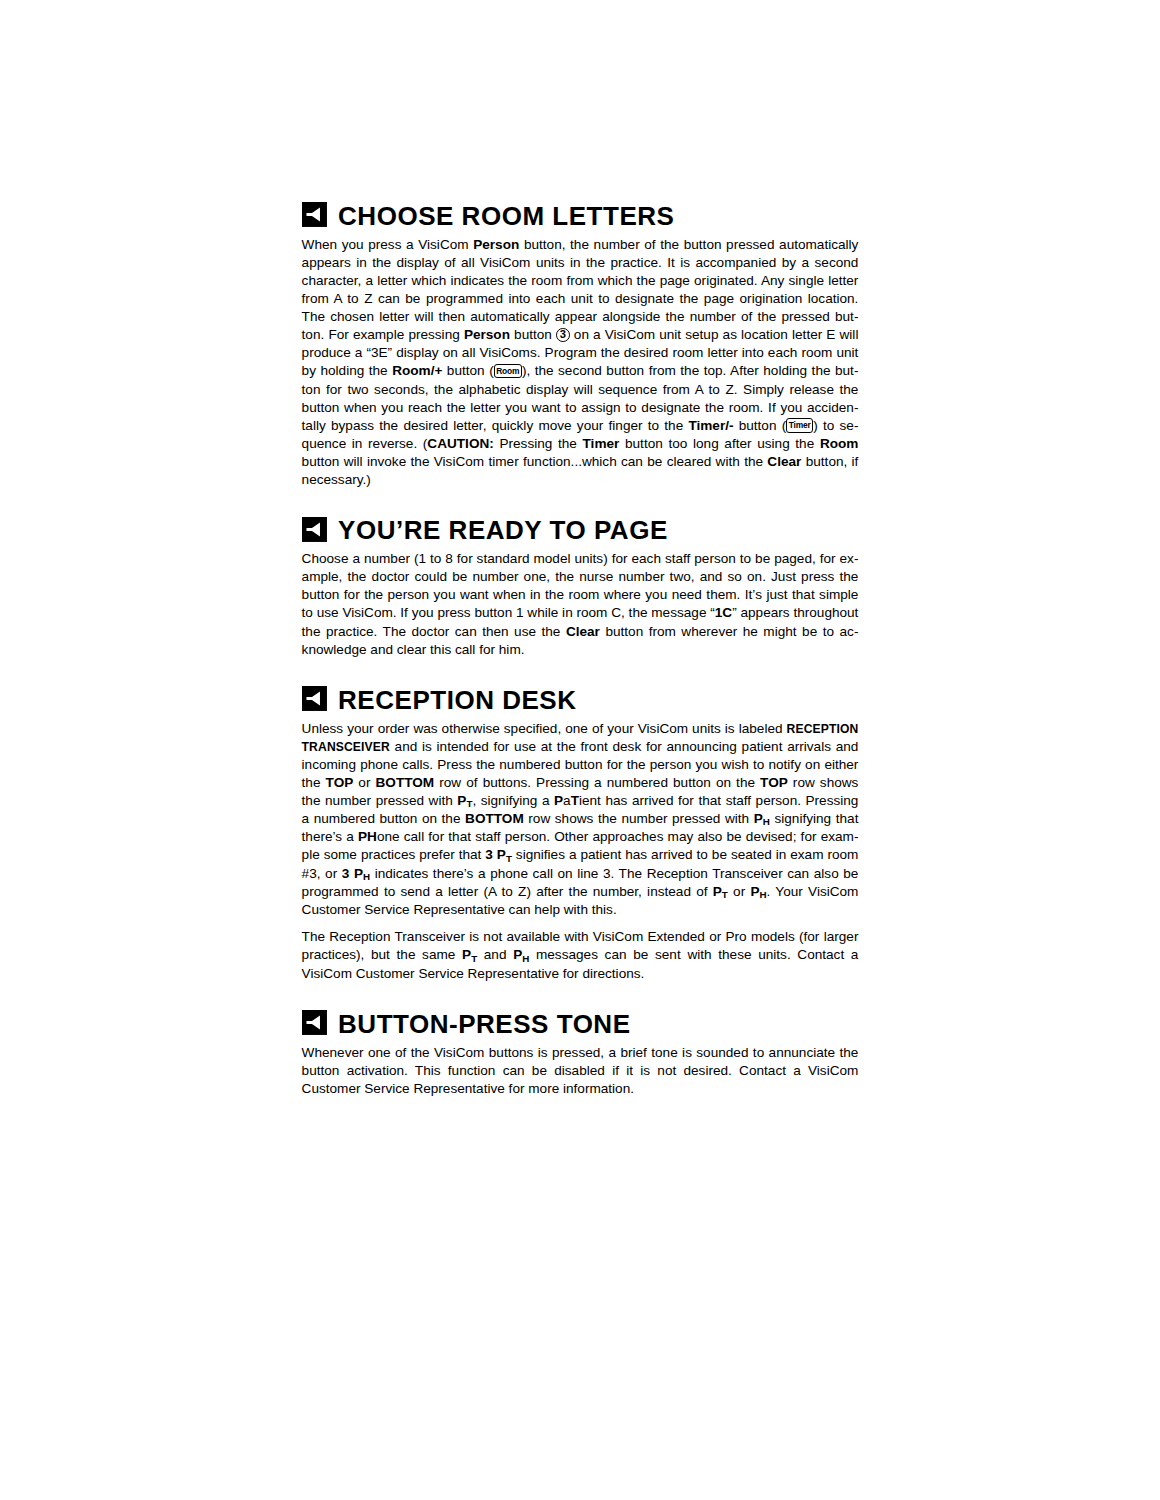CHOOSE ROOM LETTERS
When you press a VisiCom Person button, the number of the button pressed automatically appears in the display of all VisiCom units in the practice. It is accompanied by a second character, a letter which indicates the room from which the page originated. Any single letter from A to Z can be programmed into each unit to designate the page origination location. The chosen letter will then automatically appear alongside the number of the pressed button. For example pressing Person button 3 on a VisiCom unit setup as location letter E will produce a “3E” display on all VisiComs. Program the desired room letter into each room unit by holding the Room/+ button (Room), the second button from the top. After holding the button for two seconds, the alphabetic display will sequence from A to Z. Simply release the button when you reach the letter you want to assign to designate the room. If you accidentally bypass the desired letter, quickly move your finger to the Timer/- button (Timer) to sequence in reverse. (CAUTION: Pressing the Timer button too long after using the Room button will invoke the VisiCom timer function...which can be cleared with the Clear button, if necessary.)
YOU’RE READY TO PAGE
Choose a number (1 to 8 for standard model units) for each staff person to be paged, for example, the doctor could be number one, the nurse number two, and so on. Just press the button for the person you want when in the room where you need them. It’s just that simple to use VisiCom. If you press button 1 while in room C, the message “1C” appears throughout the practice. The doctor can then use the Clear button from wherever he might be to acknowledge and clear this call for him.
RECEPTION DESK
Unless your order was otherwise specified, one of your VisiCom units is labeled RECEPTION TRANSCEIVER and is intended for use at the front desk for announcing patient arrivals and incoming phone calls. Press the numbered button for the person you wish to notify on either the TOP or BOTTOM row of buttons. Pressing a numbered button on the TOP row shows the number pressed with PT, signifying a PaTient has arrived for that staff person. Pressing a numbered button on the BOTTOM row shows the number pressed with PH signifying that there’s a PHone call for that staff person. Other approaches may also be devised; for example some practices prefer that 3 PT signifies a patient has arrived to be seated in exam room #3, or 3 PH indicates there’s a phone call on line 3. The Reception Transceiver can also be programmed to send a letter (A to Z) after the number, instead of PT or PH. Your VisiCom Customer Service Representative can help with this.
The Reception Transceiver is not available with VisiCom Extended or Pro models (for larger practices), but the same PT and PH messages can be sent with these units. Contact a VisiCom Customer Service Representative for directions.
BUTTON-PRESS TONE
Whenever one of the VisiCom buttons is pressed, a brief tone is sounded to annunciate the button activation. This function can be disabled if it is not desired. Contact a VisiCom Customer Service Representative for more information.